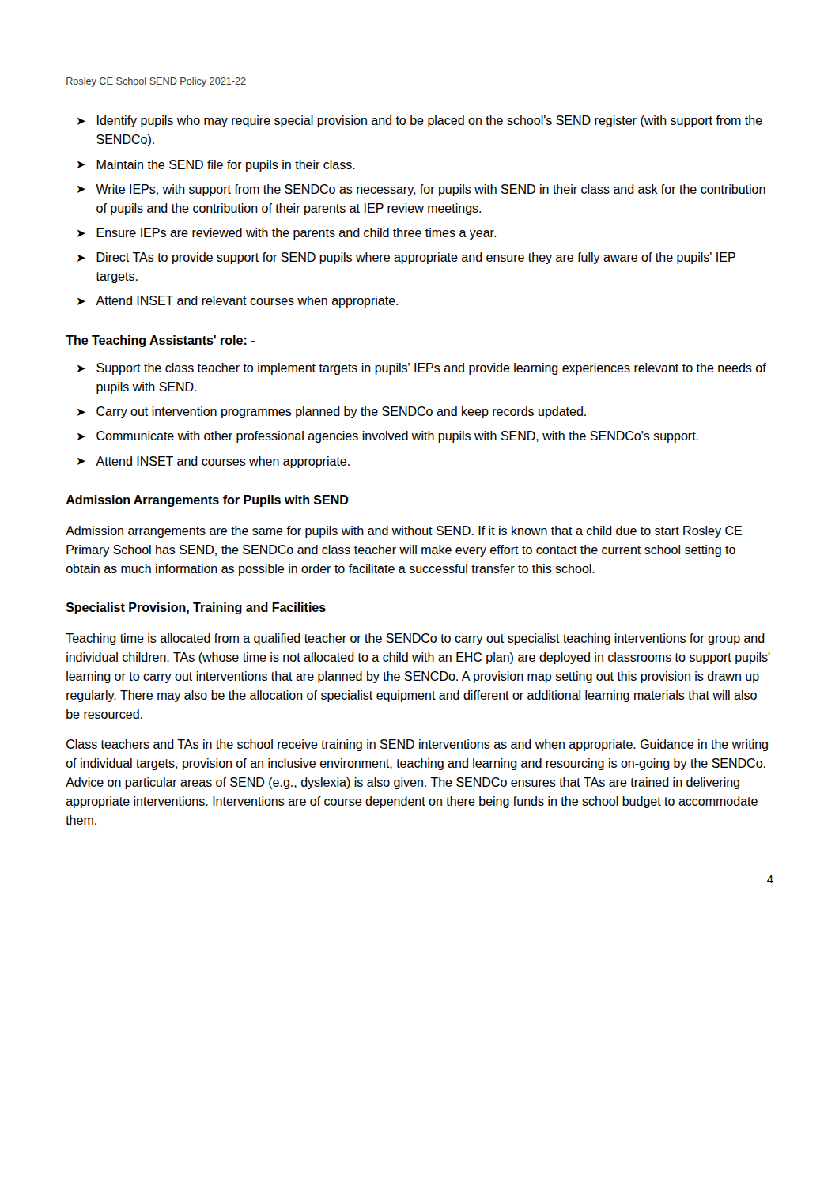Rosley CE School SEND Policy 2021-22
Identify pupils who may require special provision and to be placed on the school's SEND register (with support from the SENDCo).
Maintain the SEND file for pupils in their class.
Write IEPs, with support from the SENDCo as necessary, for pupils with SEND in their class and ask for the contribution of pupils and the contribution of their parents at IEP review meetings.
Ensure IEPs are reviewed with the parents and child three times a year.
Direct TAs to provide support for SEND pupils where appropriate and ensure they are fully aware of the pupils' IEP targets.
Attend INSET and relevant courses when appropriate.
The Teaching Assistants' role: -
Support the class teacher to implement targets in pupils' IEPs and provide learning experiences relevant to the needs of pupils with SEND.
Carry out intervention programmes planned by the SENDCo and keep records updated.
Communicate with other professional agencies involved with pupils with SEND, with the SENDCo's support.
Attend INSET and courses when appropriate.
Admission Arrangements for Pupils with SEND
Admission arrangements are the same for pupils with and without SEND. If it is known that a child due to start Rosley CE Primary School has SEND, the SENDCo and class teacher will make every effort to contact the current school setting to obtain as much information as possible in order to facilitate a successful transfer to this school.
Specialist Provision, Training and Facilities
Teaching time is allocated from a qualified teacher or the SENDCo to carry out specialist teaching interventions for group and individual children. TAs (whose time is not allocated to a child with an EHC plan) are deployed in classrooms to support pupils' learning or to carry out interventions that are planned by the SENCDo. A provision map setting out this provision is drawn up regularly. There may also be the allocation of specialist equipment and different or additional learning materials that will also be resourced.
Class teachers and TAs in the school receive training in SEND interventions as and when appropriate. Guidance in the writing of individual targets, provision of an inclusive environment, teaching and learning and resourcing is on-going by the SENDCo. Advice on particular areas of SEND (e.g., dyslexia) is also given. The SENDCo ensures that TAs are trained in delivering appropriate interventions. Interventions are of course dependent on there being funds in the school budget to accommodate them.
4